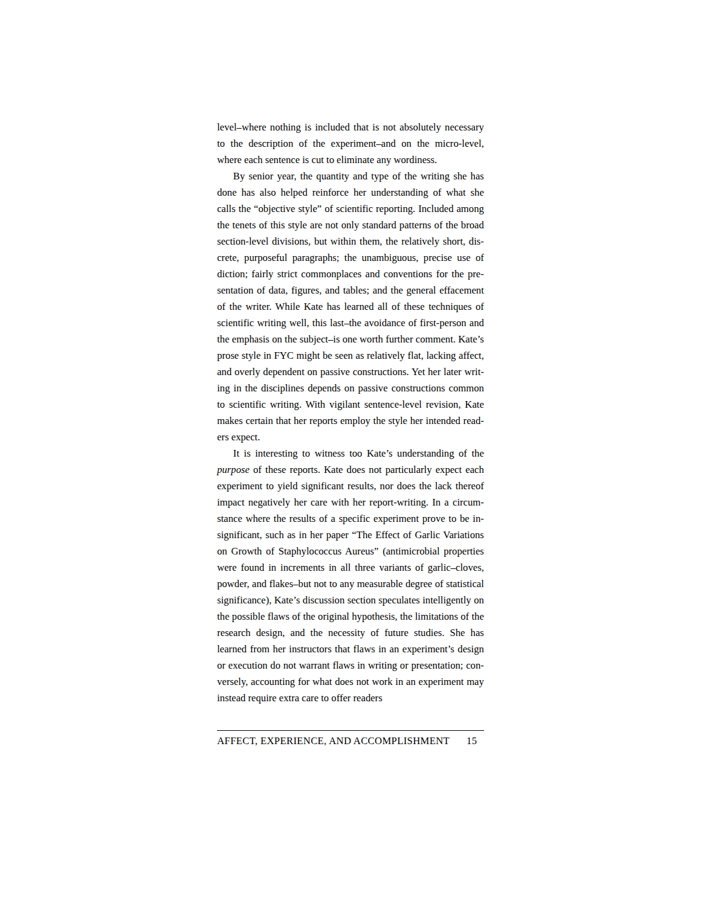level–where nothing is included that is not absolutely necessary to the description of the experiment–and on the micro-level, where each sentence is cut to eliminate any wordiness.
By senior year, the quantity and type of the writing she has done has also helped reinforce her understanding of what she calls the “objective style” of scientific reporting. Included among the tenets of this style are not only standard patterns of the broad section-level divisions, but within them, the relatively short, discrete, purposeful paragraphs; the unambiguous, precise use of diction; fairly strict commonplaces and conventions for the presentation of data, figures, and tables; and the general effacement of the writer. While Kate has learned all of these techniques of scientific writing well, this last–the avoidance of first-person and the emphasis on the subject–is one worth further comment. Kate’s prose style in FYC might be seen as relatively flat, lacking affect, and overly dependent on passive constructions. Yet her later writing in the disciplines depends on passive constructions common to scientific writing. With vigilant sentence-level revision, Kate makes certain that her reports employ the style her intended readers expect.
It is interesting to witness too Kate’s understanding of the purpose of these reports. Kate does not particularly expect each experiment to yield significant results, nor does the lack thereof impact negatively her care with her report-writing. In a circumstance where the results of a specific experiment prove to be insignificant, such as in her paper “The Effect of Garlic Variations on Growth of Staphylococcus Aureus” (antimicrobial properties were found in increments in all three variants of garlic–cloves, powder, and flakes–but not to any measurable degree of statistical significance), Kate’s discussion section speculates intelligently on the possible flaws of the original hypothesis, the limitations of the research design, and the necessity of future studies. She has learned from her instructors that flaws in an experiment’s design or execution do not warrant flaws in writing or presentation; conversely, accounting for what does not work in an experiment may instead require extra care to offer readers
Affect, Experience, and Accomplishment 15